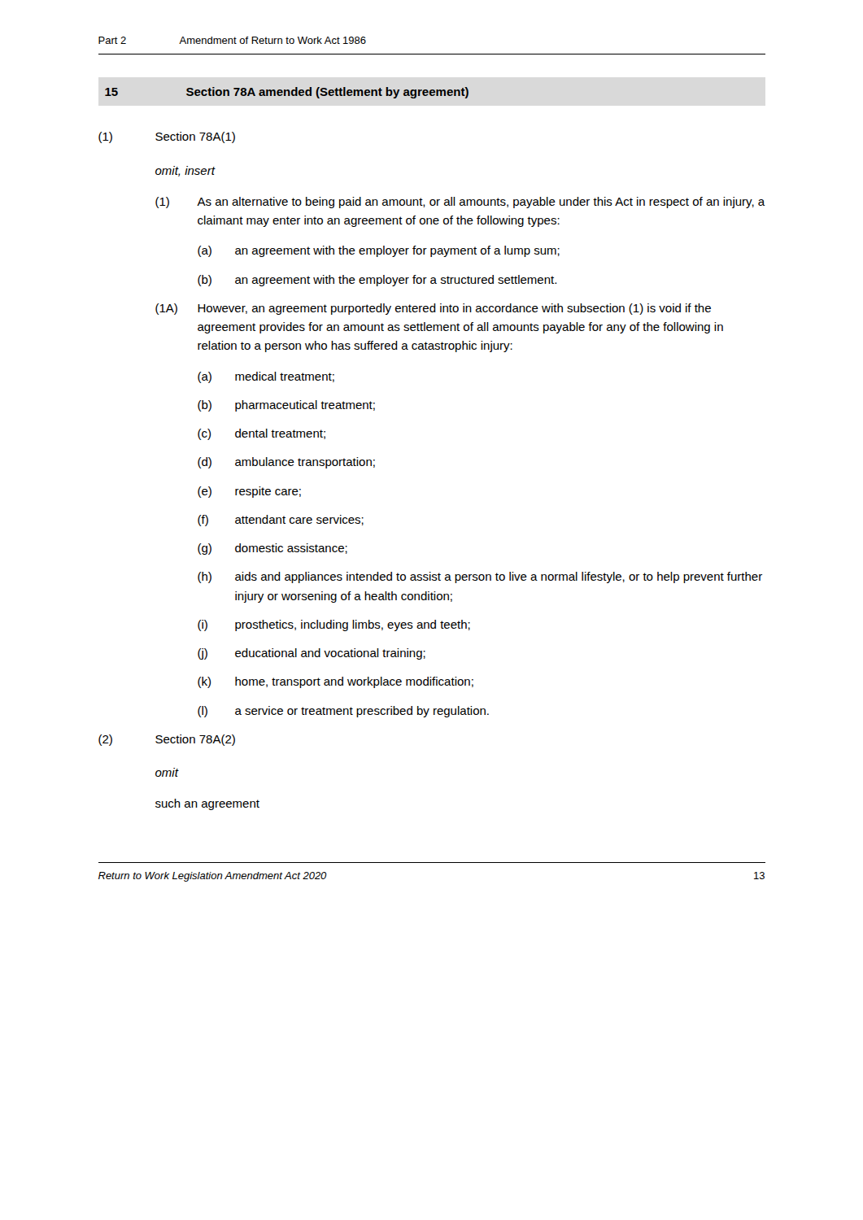Part 2 Amendment of Return to Work Act 1986
15 Section 78A amended (Settlement by agreement)
(1)
Section 78A(1)
omit, insert
(1)
As an alternative to being paid an amount, or all amounts, payable under this Act in respect of an injury, a claimant may enter into an agreement of one of the following types:
(a)
an agreement with the employer for payment of a lump sum;
(b)
an agreement with the employer for a structured settlement.
(1A)
However, an agreement purportedly entered into in accordance with subsection (1) is void if the agreement provides for an amount as settlement of all amounts payable for any of the following in relation to a person who has suffered a catastrophic injury:
(a)
medical treatment;
(b)
pharmaceutical treatment;
(c)
dental treatment;
(d)
ambulance transportation;
(e)
respite care;
(f)
attendant care services;
(g)
domestic assistance;
(h)
aids and appliances intended to assist a person to live a normal lifestyle, or to help prevent further injury or worsening of a health condition;
(i)
prosthetics, including limbs, eyes and teeth;
(j)
educational and vocational training;
(k)
home, transport and workplace modification;
(l)
a service or treatment prescribed by regulation.
(2)
Section 78A(2)
omit
such an agreement
Return to Work Legislation Amendment Act 2020 13